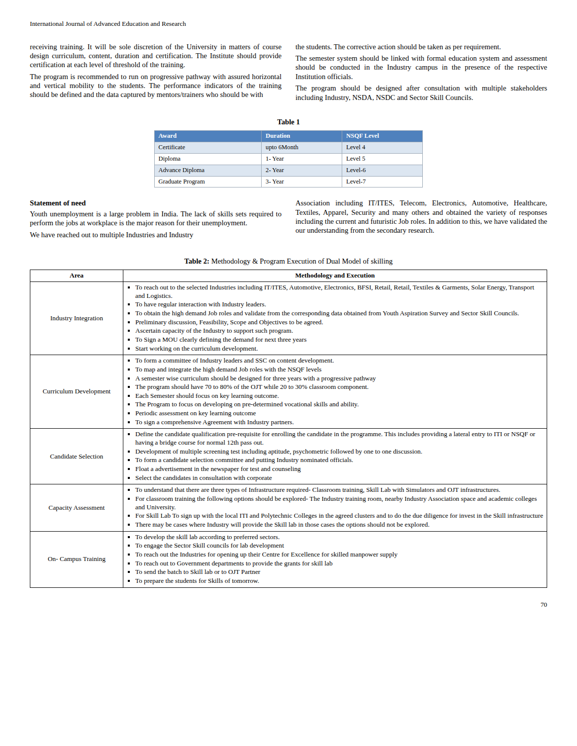International Journal of Advanced Education and Research
receiving training. It will be sole discretion of the University in matters of course design curriculum, content, duration and certification. The Institute should provide certification at each level of threshold of the training.
The program is recommended to run on progressive pathway with assured horizontal and vertical mobility to the students. The performance indicators of the training should be defined and the data captured by mentors/trainers who should be with
the students. The corrective action should be taken as per requirement.
The semester system should be linked with formal education system and assessment should be conducted in the Industry campus in the presence of the respective Institution officials.
The program should be designed after consultation with multiple stakeholders including Industry, NSDA, NSDC and Sector Skill Councils.
Table 1
| Award | Duration | NSQF Level |
| --- | --- | --- |
| Certificate | upto 6Month | Level 4 |
| Diploma | 1- Year | Level 5 |
| Advance Diploma | 2- Year | Level-6 |
| Graduate Program | 3- Year | Level-7 |
Statement of need
Youth unemployment is a large problem in India. The lack of skills sets required to perform the jobs at workplace is the major reason for their unemployment.
We have reached out to multiple Industries and Industry
Association including IT/ITES, Telecom, Electronics, Automotive, Healthcare, Textiles, Apparel, Security and many others and obtained the variety of responses including the current and futuristic Job roles. In addition to this, we have validated the our understanding from the secondary research.
Table 2: Methodology & Program Execution of Dual Model of skilling
| Area | Methodology and Execution |
| --- | --- |
| Industry Integration | To reach out to the selected Industries including IT/ITES, Automotive, Electronics, BFSI, Retail, Retail, Textiles & Garments, Solar Energy, Transport and Logistics. To have regular interaction with Industry leaders. To obtain the high demand Job roles and validate from the corresponding data obtained from Youth Aspiration Survey and Sector Skill Councils. Preliminary discussion, Feasibility, Scope and Objectives to be agreed. Ascertain capacity of the Industry to support such program. To Sign a MOU clearly defining the demand for next three years Start working on the curriculum development. |
| Curriculum Development | To form a committee of Industry leaders and SSC on content development. To map and integrate the high demand Job roles with the NSQF levels A semester wise curriculum should be designed for three years with a progressive pathway The program should have 70 to 80% of the OJT while 20 to 30% classroom component. Each Semester should focus on key learning outcome. The Program to focus on developing on pre-determined vocational skills and ability. Periodic assessment on key learning outcome To sign a comprehensive Agreement with Industry partners. |
| Candidate Selection | Define the candidate qualification pre-requisite for enrolling the candidate in the programme. This includes providing a lateral entry to ITI or NSQF or having a bridge course for normal 12th pass out. Development of multiple screening test including aptitude, psychometric followed by one to one discussion. To form a candidate selection committee and putting Industry nominated officials. Float a advertisement in the newspaper for test and counseling Select the candidates in consultation with corporate |
| Capacity Assessment | To understand that there are three types of Infrastructure required- Classroom training, Skill Lab with Simulators and OJT infrastructures. For classroom training the following options should be explored- The Industry training room, nearby Industry Association space and academic colleges and University. For Skill Lab To sign up with the local ITI and Polytechnic Colleges in the agreed clusters and to do the due diligence for invest in the Skill infrastructure There may be cases where Industry will provide the Skill lab in those cases the options should not be explored. |
| On- Campus Training | To develop the skill lab according to preferred sectors. To engage the Sector Skill councils for lab development To reach out the Industries for opening up their Centre for Excellence for skilled manpower supply To reach out to Government departments to provide the grants for skill lab To send the batch to Skill lab or to OJT Partner To prepare the students for Skills of tomorrow. |
70